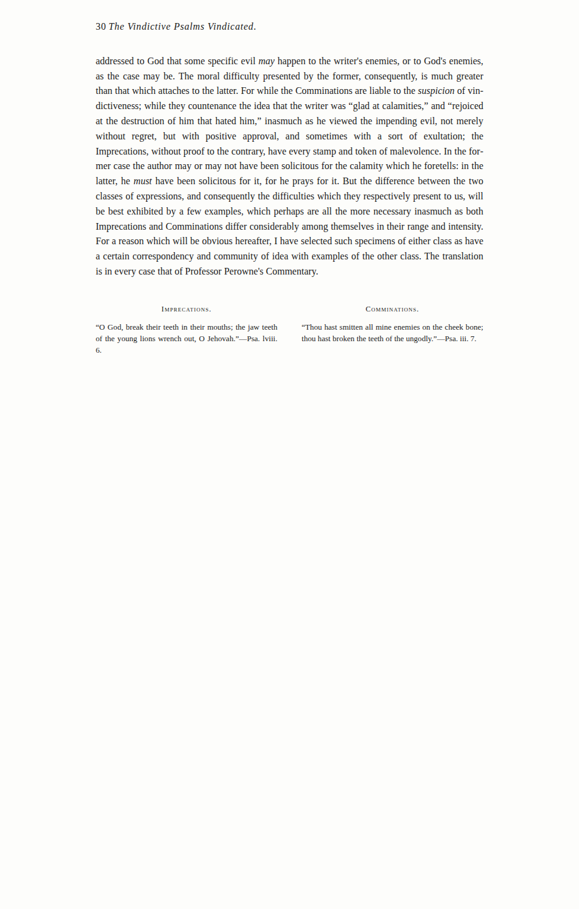30
The Vindictive Psalms Vindicated.
addressed to God that some specific evil may happen to the writer's enemies, or to God's enemies, as the case may be. The moral difficulty presented by the former, consequently, is much greater than that which attaches to the latter. For while the Comminations are liable to the suspicion of vindictiveness; while they countenance the idea that the writer was “glad at calamities,” and “rejoiced at the destruction of him that hated him,” inasmuch as he viewed the impending evil, not merely without regret, but with positive approval, and sometimes with a sort of exultation; the Imprecations, without proof to the contrary, have every stamp and token of malevolence. In the former case the author may or may not have been solicitous for the calamity which he foretells: in the latter, he must have been solicitous for it, for he prays for it. But the difference between the two classes of expressions, and consequently the difficulties which they respectively present to us, will be best exhibited by a few examples, which perhaps are all the more necessary inasmuch as both Imprecations and Comminations differ considerably among themselves in their range and intensity. For a reason which will be obvious hereafter, I have selected such specimens of either class as have a certain correspondency and community of idea with examples of the other class. The translation is in every case that of Professor Perowne's Commentary.
Imprecations.
“O God, break their teeth in their mouths; the jaw teeth of the young lions wrench out, O Jehovah.”—Psa. lviii. 6.
Comminations.
“Thou hast smitten all mine enemies on the cheek bone; thou hast broken the teeth of the ungodly.”—Psa. iii. 7.